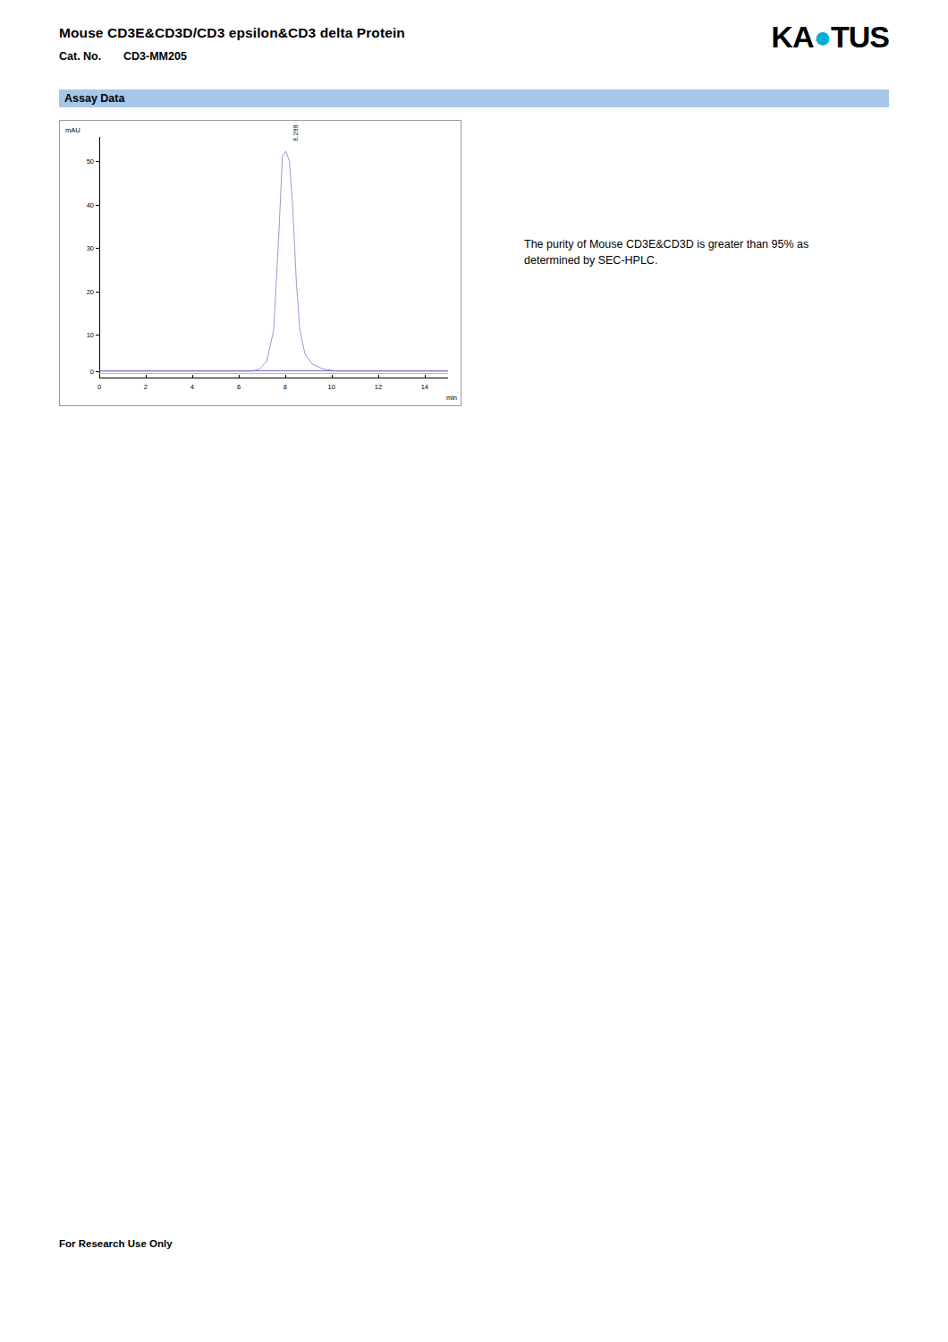Mouse CD3E&CD3D/CD3 epsilon&CD3 delta Protein
Cat. No. CD3-MM205
KA●TUS
Assay Data
mAU
min
50
40
30
20
10
0
0
2
4
6
8
10
12
14
8.298
The purity of Mouse CD3E&CD3D is greater than 95% as determined by SEC-HPLC.
For Research Use Only